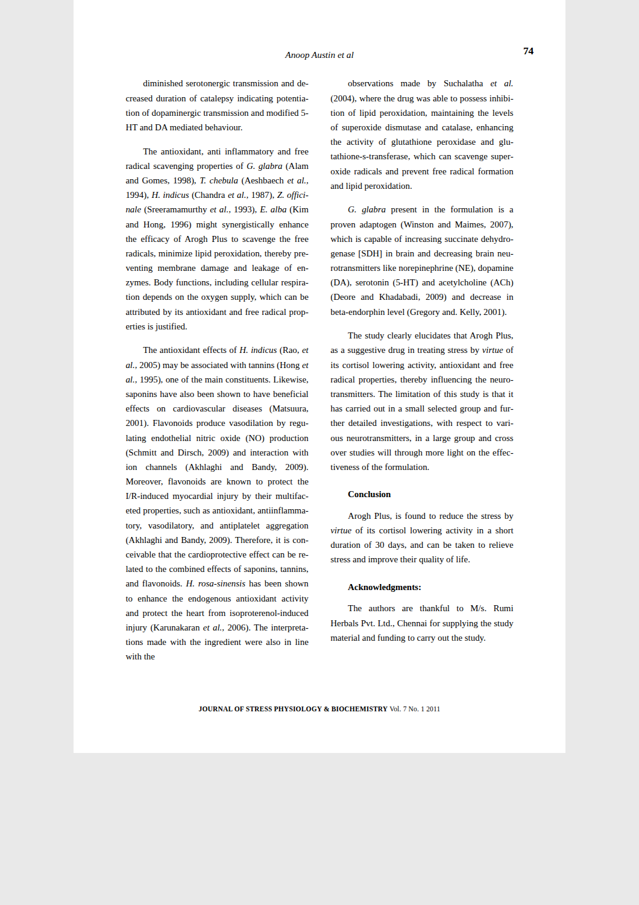Anoop Austin et al
74
diminished serotonergic transmission and decreased duration of catalepsy indicating potentiation of dopaminergic transmission and modified 5-HT and DA mediated behaviour.
The antioxidant, anti inflammatory and free radical scavenging properties of G. glabra (Alam and Gomes, 1998), T. chebula (Aeshbaech et al., 1994), H. indicus (Chandra et al., 1987), Z. officinale (Sreeramamurthy et al., 1993), E. alba (Kim and Hong, 1996) might synergistically enhance the efficacy of Arogh Plus to scavenge the free radicals, minimize lipid peroxidation, thereby preventing membrane damage and leakage of enzymes. Body functions, including cellular respiration depends on the oxygen supply, which can be attributed by its antioxidant and free radical properties is justified.
The antioxidant effects of H. indicus (Rao, et al., 2005) may be associated with tannins (Hong et al., 1995), one of the main constituents. Likewise, saponins have also been shown to have beneficial effects on cardiovascular diseases (Matsuura, 2001). Flavonoids produce vasodilation by regulating endothelial nitric oxide (NO) production (Schmitt and Dirsch, 2009) and interaction with ion channels (Akhlaghi and Bandy, 2009). Moreover, flavonoids are known to protect the I/R-induced myocardial injury by their multifaceted properties, such as antioxidant, antiinflammatory, vasodilatory, and antiplatelet aggregation (Akhlaghi and Bandy, 2009). Therefore, it is conceivable that the cardioprotective effect can be related to the combined effects of saponins, tannins, and flavonoids. H. rosa-sinensis has been shown to enhance the endogenous antioxidant activity and protect the heart from isoproterenol-induced injury (Karunakaran et al., 2006). The interpretations made with the ingredient were also in line with the
observations made by Suchalatha et al. (2004), where the drug was able to possess inhibition of lipid peroxidation, maintaining the levels of superoxide dismutase and catalase, enhancing the activity of glutathione peroxidase and glutathione-s-transferase, which can scavenge superoxide radicals and prevent free radical formation and lipid peroxidation.
G. glabra present in the formulation is a proven adaptogen (Winston and Maimes, 2007), which is capable of increasing succinate dehydrogenase [SDH] in brain and decreasing brain neurotransmitters like norepinephrine (NE), dopamine (DA), serotonin (5-HT) and acetylcholine (ACh) (Deore and Khadabadi, 2009) and decrease in beta-endorphin level (Gregory and. Kelly, 2001).
The study clearly elucidates that Arogh Plus, as a suggestive drug in treating stress by virtue of its cortisol lowering activity, antioxidant and free radical properties, thereby influencing the neurotransmitters. The limitation of this study is that it has carried out in a small selected group and further detailed investigations, with respect to various neurotransmitters, in a large group and cross over studies will through more light on the effectiveness of the formulation.
Conclusion
Arogh Plus, is found to reduce the stress by virtue of its cortisol lowering activity in a short duration of 30 days, and can be taken to relieve stress and improve their quality of life.
Acknowledgments:
The authors are thankful to M/s. Rumi Herbals Pvt. Ltd., Chennai for supplying the study material and funding to carry out the study.
JOURNAL OF STRESS PHYSIOLOGY & BIOCHEMISTRY Vol. 7 No. 1 2011